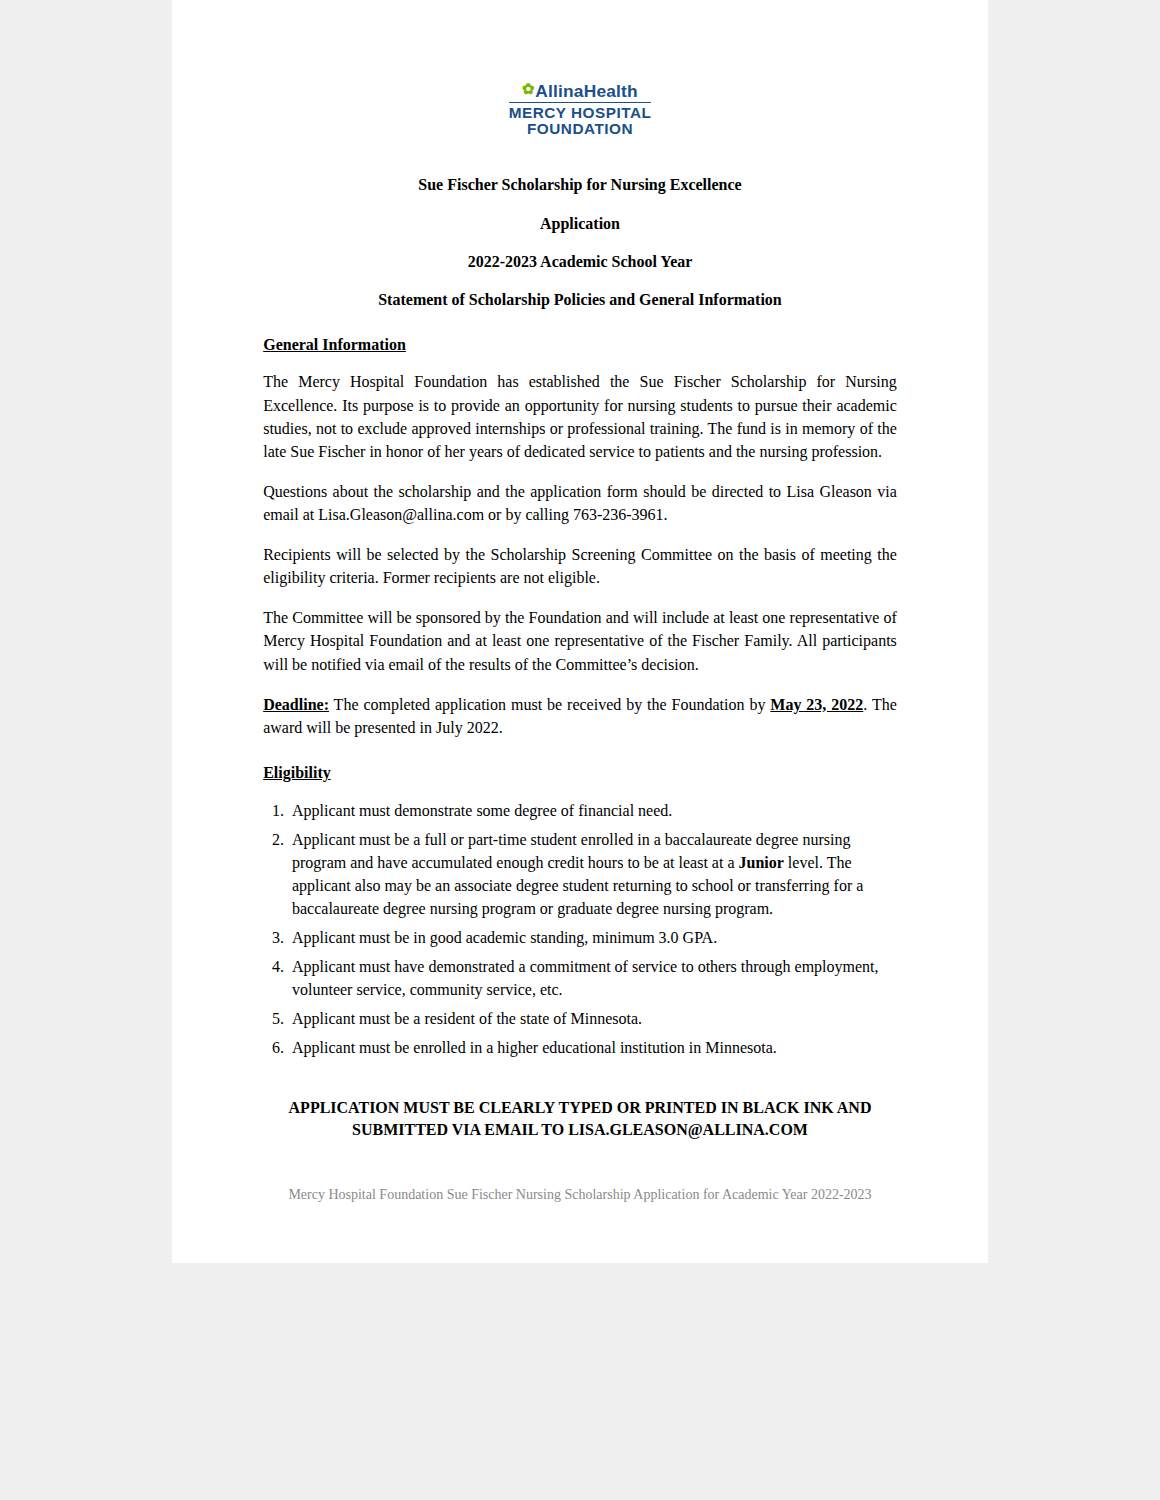✿AllinaHealth
MERCY HOSPITAL
FOUNDATION
Sue Fischer Scholarship for Nursing Excellence
Application
2022-2023 Academic School Year
Statement of Scholarship Policies and General Information
General Information
The Mercy Hospital Foundation has established the Sue Fischer Scholarship for Nursing Excellence. Its purpose is to provide an opportunity for nursing students to pursue their academic studies, not to exclude approved internships or professional training. The fund is in memory of the late Sue Fischer in honor of her years of dedicated service to patients and the nursing profession.
Questions about the scholarship and the application form should be directed to Lisa Gleason via email at Lisa.Gleason@allina.com or by calling 763-236-3961.
Recipients will be selected by the Scholarship Screening Committee on the basis of meeting the eligibility criteria. Former recipients are not eligible.
The Committee will be sponsored by the Foundation and will include at least one representative of Mercy Hospital Foundation and at least one representative of the Fischer Family. All participants will be notified via email of the results of the Committee’s decision.
Deadline: The completed application must be received by the Foundation by May 23, 2022. The award will be presented in July 2022.
Eligibility
Applicant must demonstrate some degree of financial need.
Applicant must be a full or part-time student enrolled in a baccalaureate degree nursing program and have accumulated enough credit hours to be at least at a Junior level. The applicant also may be an associate degree student returning to school or transferring for a baccalaureate degree nursing program or graduate degree nursing program.
Applicant must be in good academic standing, minimum 3.0 GPA.
Applicant must have demonstrated a commitment of service to others through employment, volunteer service, community service, etc.
Applicant must be a resident of the state of Minnesota.
Applicant must be enrolled in a higher educational institution in Minnesota.
Application must be clearly typed or printed in black ink and
submitted via email to lisa.gleason@allina.com
Mercy Hospital Foundation Sue Fischer Nursing Scholarship Application for Academic Year 2022-2023